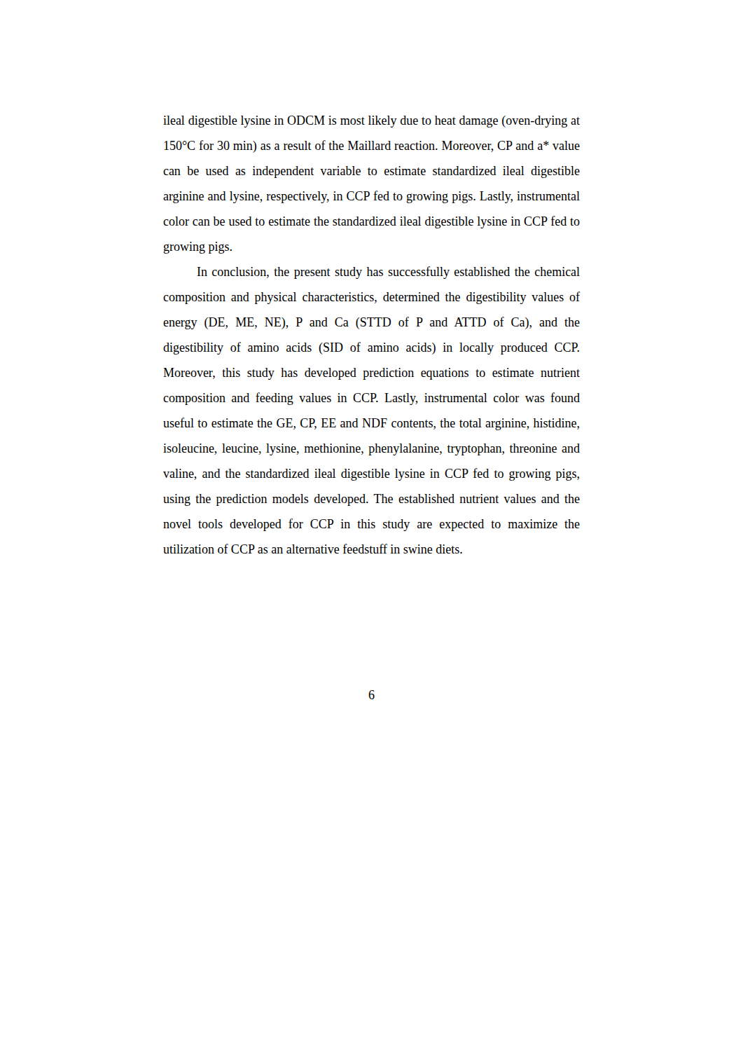ileal digestible lysine in ODCM is most likely due to heat damage (oven-drying at 150°C for 30 min) as a result of the Maillard reaction. Moreover, CP and a* value can be used as independent variable to estimate standardized ileal digestible arginine and lysine, respectively, in CCP fed to growing pigs. Lastly, instrumental color can be used to estimate the standardized ileal digestible lysine in CCP fed to growing pigs.
In conclusion, the present study has successfully established the chemical composition and physical characteristics, determined the digestibility values of energy (DE, ME, NE), P and Ca (STTD of P and ATTD of Ca), and the digestibility of amino acids (SID of amino acids) in locally produced CCP. Moreover, this study has developed prediction equations to estimate nutrient composition and feeding values in CCP. Lastly, instrumental color was found useful to estimate the GE, CP, EE and NDF contents, the total arginine, histidine, isoleucine, leucine, lysine, methionine, phenylalanine, tryptophan, threonine and valine, and the standardized ileal digestible lysine in CCP fed to growing pigs, using the prediction models developed. The established nutrient values and the novel tools developed for CCP in this study are expected to maximize the utilization of CCP as an alternative feedstuff in swine diets.
6